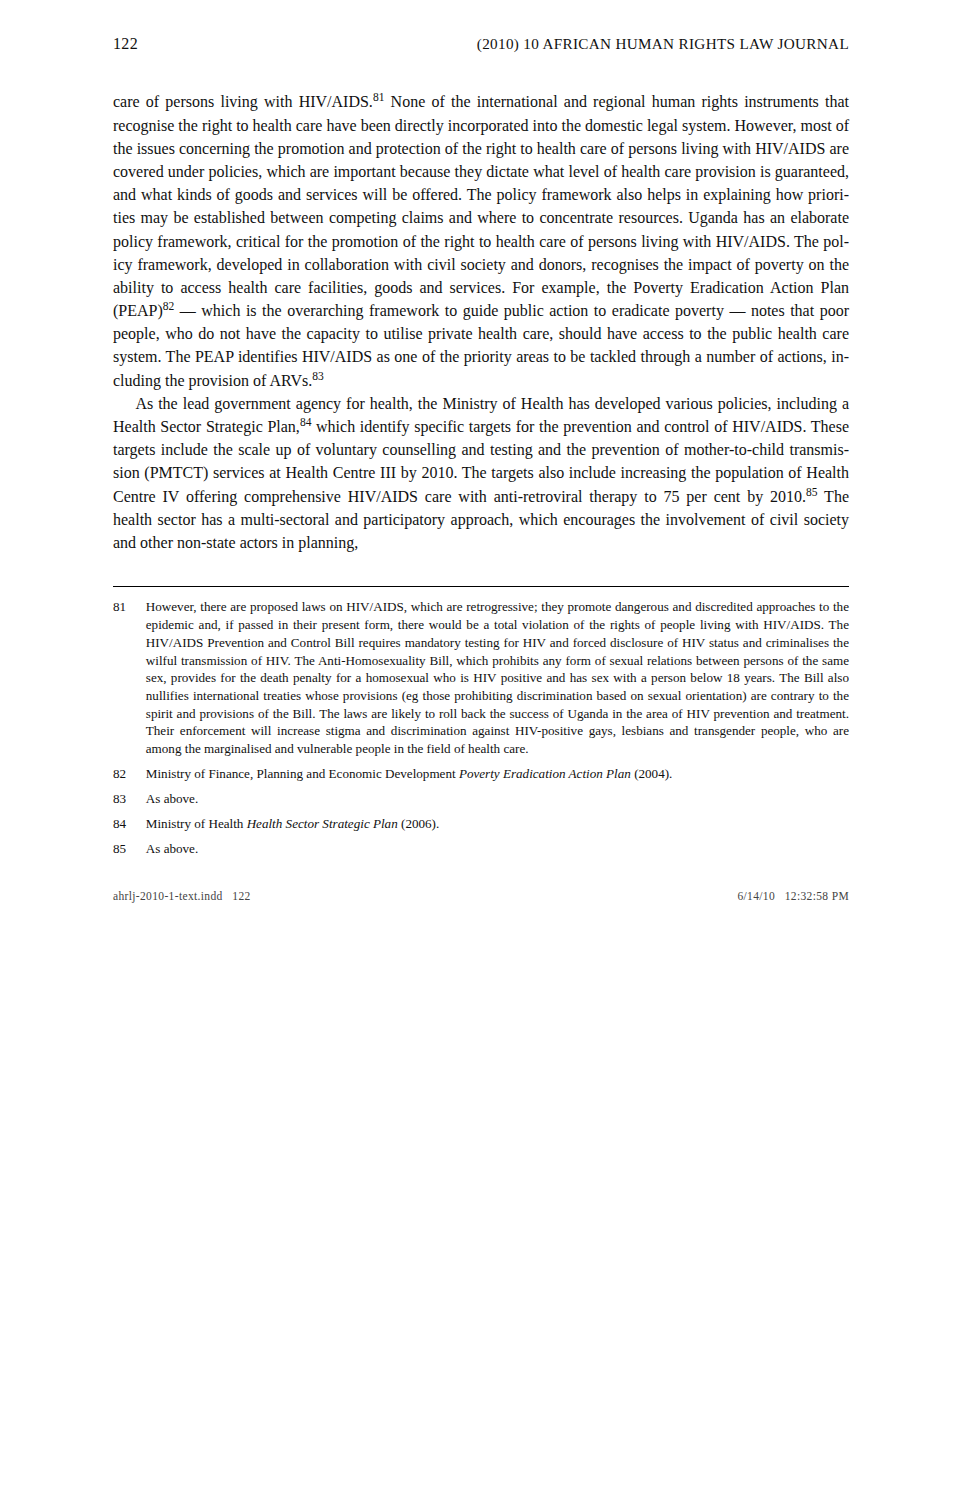122 (2010) 10 African Human Rights Law Journal
care of persons living with HIV/AIDS.81 None of the international and regional human rights instruments that recognise the right to health care have been directly incorporated into the domestic legal system. However, most of the issues concerning the promotion and protection of the right to health care of persons living with HIV/AIDS are covered under policies, which are important because they dictate what level of health care provision is guaranteed, and what kinds of goods and services will be offered. The policy framework also helps in explaining how priorities may be established between competing claims and where to concentrate resources. Uganda has an elaborate policy framework, critical for the promotion of the right to health care of persons living with HIV/AIDS. The policy framework, developed in collaboration with civil society and donors, recognises the impact of poverty on the ability to access health care facilities, goods and services. For example, the Poverty Eradication Action Plan (PEAP)82 — which is the overarching framework to guide public action to eradicate poverty — notes that poor people, who do not have the capacity to utilise private health care, should have access to the public health care system. The PEAP identifies HIV/AIDS as one of the priority areas to be tackled through a number of actions, including the provision of ARVs.83
As the lead government agency for health, the Ministry of Health has developed various policies, including a Health Sector Strategic Plan,84 which identify specific targets for the prevention and control of HIV/AIDS. These targets include the scale up of voluntary counselling and testing and the prevention of mother-to-child transmission (PMTCT) services at Health Centre III by 2010. The targets also include increasing the population of Health Centre IV offering comprehensive HIV/AIDS care with anti-retroviral therapy to 75 per cent by 2010.85 The health sector has a multi-sectoral and participatory approach, which encourages the involvement of civil society and other non-state actors in planning,
81 However, there are proposed laws on HIV/AIDS, which are retrogressive; they promote dangerous and discredited approaches to the epidemic and, if passed in their present form, there would be a total violation of the rights of people living with HIV/AIDS. The HIV/AIDS Prevention and Control Bill requires mandatory testing for HIV and forced disclosure of HIV status and criminalises the wilful transmission of HIV. The Anti-Homosexuality Bill, which prohibits any form of sexual relations between persons of the same sex, provides for the death penalty for a homosexual who is HIV positive and has sex with a person below 18 years. The Bill also nullifies international treaties whose provisions (eg those prohibiting discrimination based on sexual orientation) are contrary to the spirit and provisions of the Bill. The laws are likely to roll back the success of Uganda in the area of HIV prevention and treatment. Their enforcement will increase stigma and discrimination against HIV-positive gays, lesbians and transgender people, who are among the marginalised and vulnerable people in the field of health care.
82 Ministry of Finance, Planning and Economic Development Poverty Eradication Action Plan (2004).
83 As above.
84 Ministry of Health Health Sector Strategic Plan (2006).
85 As above.
ahrlj-2010-1-text.indd 122 6/14/10 12:32:58 PM